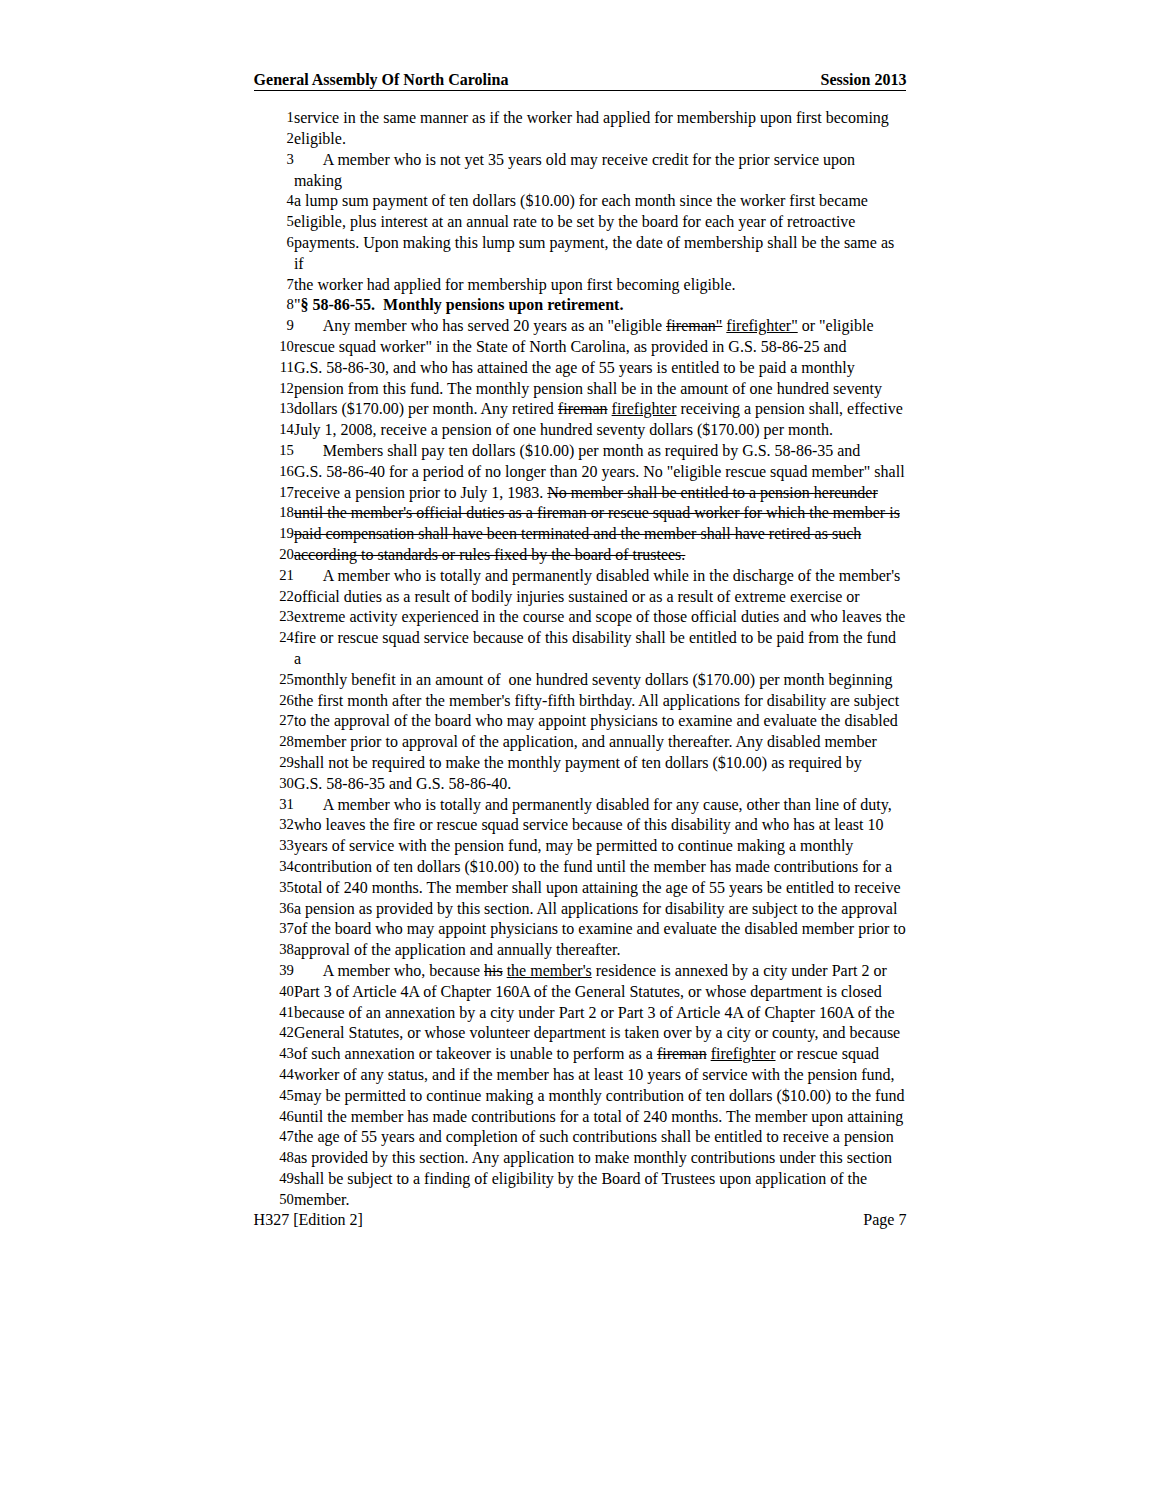General Assembly Of North Carolina
Session 2013
| 1 | service in the same manner as if the worker had applied for membership upon first becoming |
| 2 | eligible. |
| 3 | A member who is not yet 35 years old may receive credit for the prior service upon making |
| 4 | a lump sum payment of ten dollars ($10.00) for each month since the worker first became |
| 5 | eligible, plus interest at an annual rate to be set by the board for each year of retroactive |
| 6 | payments. Upon making this lump sum payment, the date of membership shall be the same as if |
| 7 | the worker had applied for membership upon first becoming eligible. |
| 8 | " § 58-86-55. Monthly pensions upon retirement. |
| 9 | Any member who has served 20 years as an "eligible fireman" firefighter" or "eligible |
| 10 | rescue squad worker" in the State of North Carolina, as provided in G.S. 58-86-25 and |
| 11 | G.S. 58-86-30, and who has attained the age of 55 years is entitled to be paid a monthly |
| 12 | pension from this fund. The monthly pension shall be in the amount of one hundred seventy |
| 13 | dollars ($170.00) per month. Any retired fireman firefighter receiving a pension shall, effective |
| 14 | July 1, 2008, receive a pension of one hundred seventy dollars ($170.00) per month. |
| 15 | Members shall pay ten dollars ($10.00) per month as required by G.S. 58-86-35 and |
| 16 | G.S. 58-86-40 for a period of no longer than 20 years. No "eligible rescue squad member" shall |
| 17 | receive a pension prior to July 1, 1983. No member shall be entitled to a pension hereunder |
| 18 | until the member's official duties as a fireman or rescue squad worker for which the member is |
| 19 | paid compensation shall have been terminated and the member shall have retired as such |
| 20 | according to standards or rules fixed by the board of trustees. |
| 21 | A member who is totally and permanently disabled while in the discharge of the member's |
| 22 | official duties as a result of bodily injuries sustained or as a result of extreme exercise or |
| 23 | extreme activity experienced in the course and scope of those official duties and who leaves the |
| 24 | fire or rescue squad service because of this disability shall be entitled to be paid from the fund a |
| 25 | monthly benefit in an amount of one hundred seventy dollars ($170.00) per month beginning |
| 26 | the first month after the member's fifty-fifth birthday. All applications for disability are subject |
| 27 | to the approval of the board who may appoint physicians to examine and evaluate the disabled |
| 28 | member prior to approval of the application, and annually thereafter. Any disabled member |
| 29 | shall not be required to make the monthly payment of ten dollars ($10.00) as required by |
| 30 | G.S. 58-86-35 and G.S. 58-86-40. |
| 31 | A member who is totally and permanently disabled for any cause, other than line of duty, |
| 32 | who leaves the fire or rescue squad service because of this disability and who has at least 10 |
| 33 | years of service with the pension fund, may be permitted to continue making a monthly |
| 34 | contribution of ten dollars ($10.00) to the fund until the member has made contributions for a |
| 35 | total of 240 months. The member shall upon attaining the age of 55 years be entitled to receive |
| 36 | a pension as provided by this section. All applications for disability are subject to the approval |
| 37 | of the board who may appoint physicians to examine and evaluate the disabled member prior to |
| 38 | approval of the application and annually thereafter. |
| 39 | A member who, because his the member's residence is annexed by a city under Part 2 or |
| 40 | Part 3 of Article 4A of Chapter 160A of the General Statutes, or whose department is closed |
| 41 | because of an annexation by a city under Part 2 or Part 3 of Article 4A of Chapter 160A of the |
| 42 | General Statutes, or whose volunteer department is taken over by a city or county, and because |
| 43 | of such annexation or takeover is unable to perform as a fireman firefighter or rescue squad |
| 44 | worker of any status, and if the member has at least 10 years of service with the pension fund, |
| 45 | may be permitted to continue making a monthly contribution of ten dollars ($10.00) to the fund |
| 46 | until the member has made contributions for a total of 240 months. The member upon attaining |
| 47 | the age of 55 years and completion of such contributions shall be entitled to receive a pension |
| 48 | as provided by this section. Any application to make monthly contributions under this section |
| 49 | shall be subject to a finding of eligibility by the Board of Trustees upon application of the |
| 50 | member. |
H327 [Edition 2]
Page 7